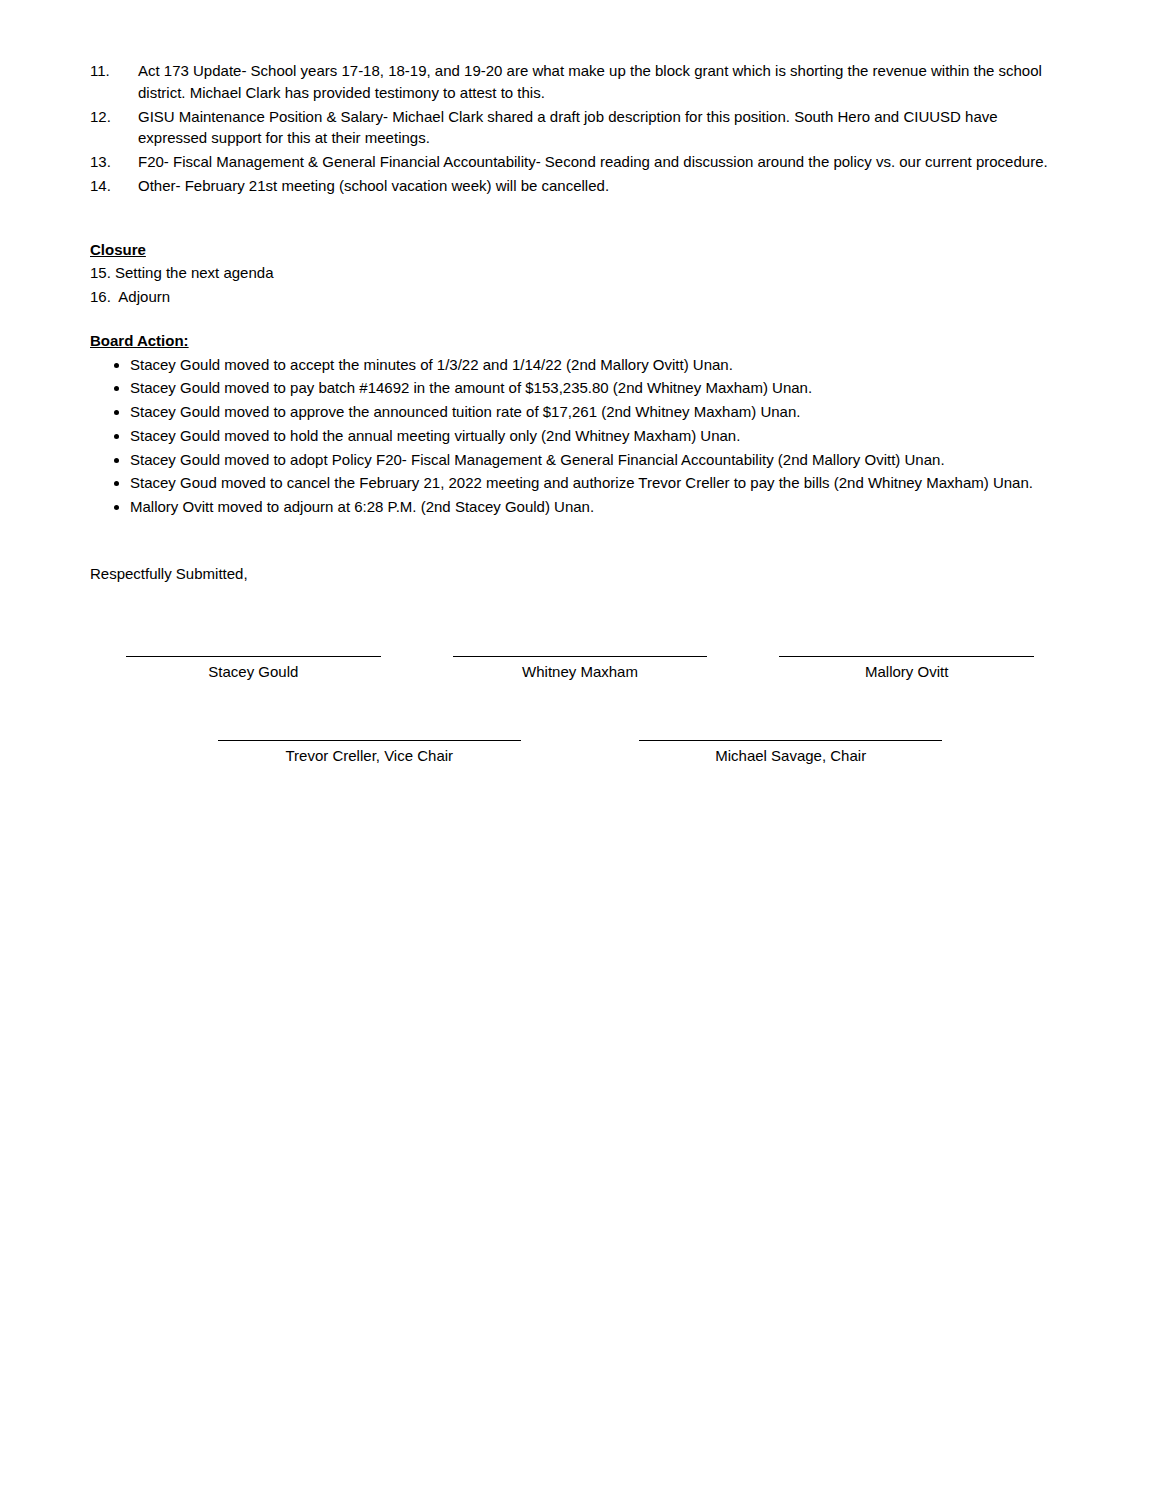11. Act 173 Update- School years 17-18, 18-19, and 19-20 are what make up the block grant which is shorting the revenue within the school district. Michael Clark has provided testimony to attest to this.
12. GISU Maintenance Position & Salary- Michael Clark shared a draft job description for this position. South Hero and CIUUSD have expressed support for this at their meetings.
13. F20- Fiscal Management & General Financial Accountability- Second reading and discussion around the policy vs. our current procedure.
14. Other- February 21st meeting (school vacation week) will be cancelled.
Closure
15. Setting the next agenda
16. Adjourn
Board Action:
Stacey Gould moved to accept the minutes of 1/3/22 and 1/14/22 (2nd Mallory Ovitt) Unan.
Stacey Gould moved to pay batch #14692 in the amount of $153,235.80 (2nd Whitney Maxham) Unan.
Stacey Gould moved to approve the announced tuition rate of $17,261 (2nd Whitney Maxham) Unan.
Stacey Gould moved to hold the annual meeting virtually only (2nd Whitney Maxham) Unan.
Stacey Gould moved to adopt Policy F20- Fiscal Management & General Financial Accountability (2nd Mallory Ovitt) Unan.
Stacey Goud moved to cancel the February 21, 2022 meeting and authorize Trevor Creller to pay the bills (2nd Whitney Maxham) Unan.
Mallory Ovitt moved to adjourn at 6:28 P.M. (2nd Stacey Gould) Unan.
Respectfully Submitted,
| Stacey Gould | Whitney Maxham | Mallory Ovitt |
| Trevor Creller, Vice Chair | Michael Savage, Chair |